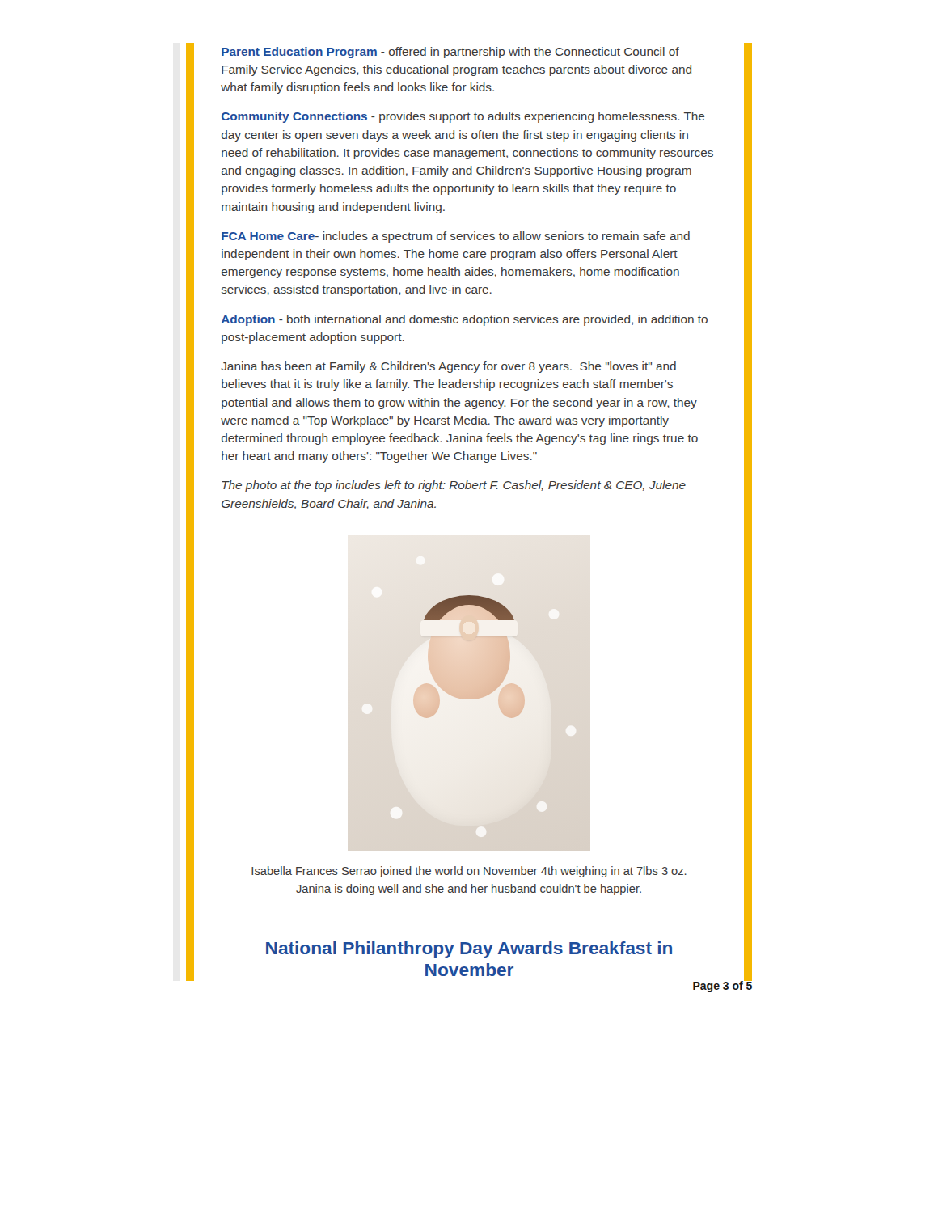Parent Education Program - offered in partnership with the Connecticut Council of Family Service Agencies, this educational program teaches parents about divorce and what family disruption feels and looks like for kids.
Community Connections - provides support to adults experiencing homelessness. The day center is open seven days a week and is often the first step in engaging clients in need of rehabilitation. It provides case management, connections to community resources and engaging classes. In addition, Family and Children's Supportive Housing program provides formerly homeless adults the opportunity to learn skills that they require to maintain housing and independent living.
FCA Home Care- includes a spectrum of services to allow seniors to remain safe and independent in their own homes. The home care program also offers Personal Alert emergency response systems, home health aides, homemakers, home modification services, assisted transportation, and live-in care.
Adoption - both international and domestic adoption services are provided, in addition to post-placement adoption support.
Janina has been at Family & Children's Agency for over 8 years. She "loves it" and believes that it is truly like a family. The leadership recognizes each staff member's potential and allows them to grow within the agency. For the second year in a row, they were named a "Top Workplace" by Hearst Media. The award was very importantly determined through employee feedback. Janina feels the Agency's tag line rings true to her heart and many others': "Together We Change Lives."
The photo at the top includes left to right: Robert F. Cashel, President & CEO, Julene Greenshields, Board Chair, and Janina.
Isabella Frances Serrao joined the world on November 4th weighing in at 7lbs 3 oz.
Janina is doing well and she and her husband couldn't be happier.
National Philanthropy Day Awards Breakfast in November
Page 3 of 5